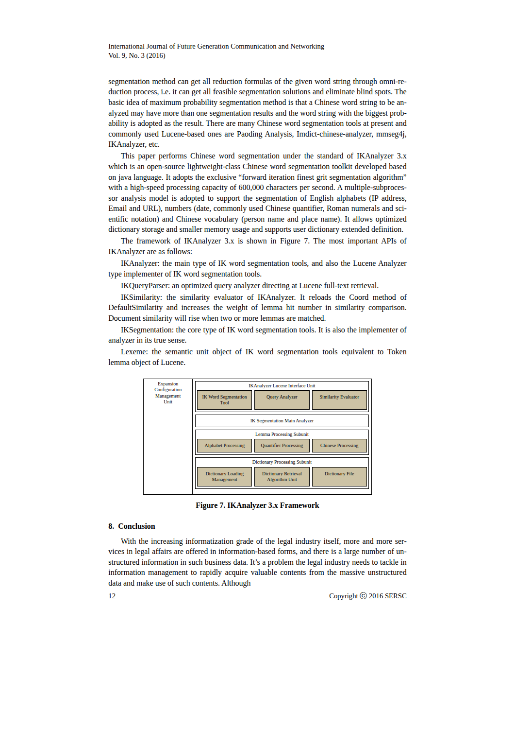International Journal of Future Generation Communication and Networking
Vol. 9, No. 3 (2016)
segmentation method can get all reduction formulas of the given word string through omni-reduction process, i.e. it can get all feasible segmentation solutions and eliminate blind spots. The basic idea of maximum probability segmentation method is that a Chinese word string to be analyzed may have more than one segmentation results and the word string with the biggest probability is adopted as the result. There are many Chinese word segmentation tools at present and commonly used Lucene-based ones are Paoding Analysis, Imdict-chinese-analyzer, mmseg4j, IKAnalyzer, etc.
This paper performs Chinese word segmentation under the standard of IKAnalyzer 3.x which is an open-source lightweight-class Chinese word segmentation toolkit developed based on java language. It adopts the exclusive “forward iteration finest grit segmentation algorithm” with a high-speed processing capacity of 600,000 characters per second. A multiple-subprocessor analysis model is adopted to support the segmentation of English alphabets (IP address, Email and URL), numbers (date, commonly used Chinese quantifier, Roman numerals and scientific notation) and Chinese vocabulary (person name and place name). It allows optimized dictionary storage and smaller memory usage and supports user dictionary extended definition.
The framework of IKAnalyzer 3.x is shown in Figure 7. The most important APIs of IKAnalyzer are as follows:
IKAnalyzer: the main type of IK word segmentation tools, and also the Lucene Analyzer type implementer of IK word segmentation tools.
IKQueryParser: an optimized query analyzer directing at Lucene full-text retrieval.
IKSimilarity: the similarity evaluator of IKAnalyzer. It reloads the Coord method of DefaultSimilarity and increases the weight of lemma hit number in similarity comparison. Document similarity will rise when two or more lemmas are matched.
IKSegmentation: the core type of IK word segmentation tools. It is also the implementer of analyzer in its true sense.
Lexeme: the semantic unit object of IK word segmentation tools equivalent to Token lemma object of Lucene.
Expansion
Configuration
Management
Unit
IKAnalyzer Lucene Interface Unit
IK Word Segmentation
Tool
Query Analyzer
Similarity Evaluator
IK Segmentation Main Analyzer
Lemma Processing Subunit
Alphabet Processing
Quantifier Processing
Chinese Processing
Dictionary Processing Subunit
Dictionary Loading
Management
Dictionary Retrieval
Algorithm Unit
Dictionary File
Figure 7. IKAnalyzer 3.x Framework
8. Conclusion
With the increasing informatization grade of the legal industry itself, more and more services in legal affairs are offered in information-based forms, and there is a large number of unstructured information in such business data. It’s a problem the legal industry needs to tackle in information management to rapidly acquire valuable contents from the massive unstructured data and make use of such contents. Although
12 Copyright ⓒ 2016 SERSC